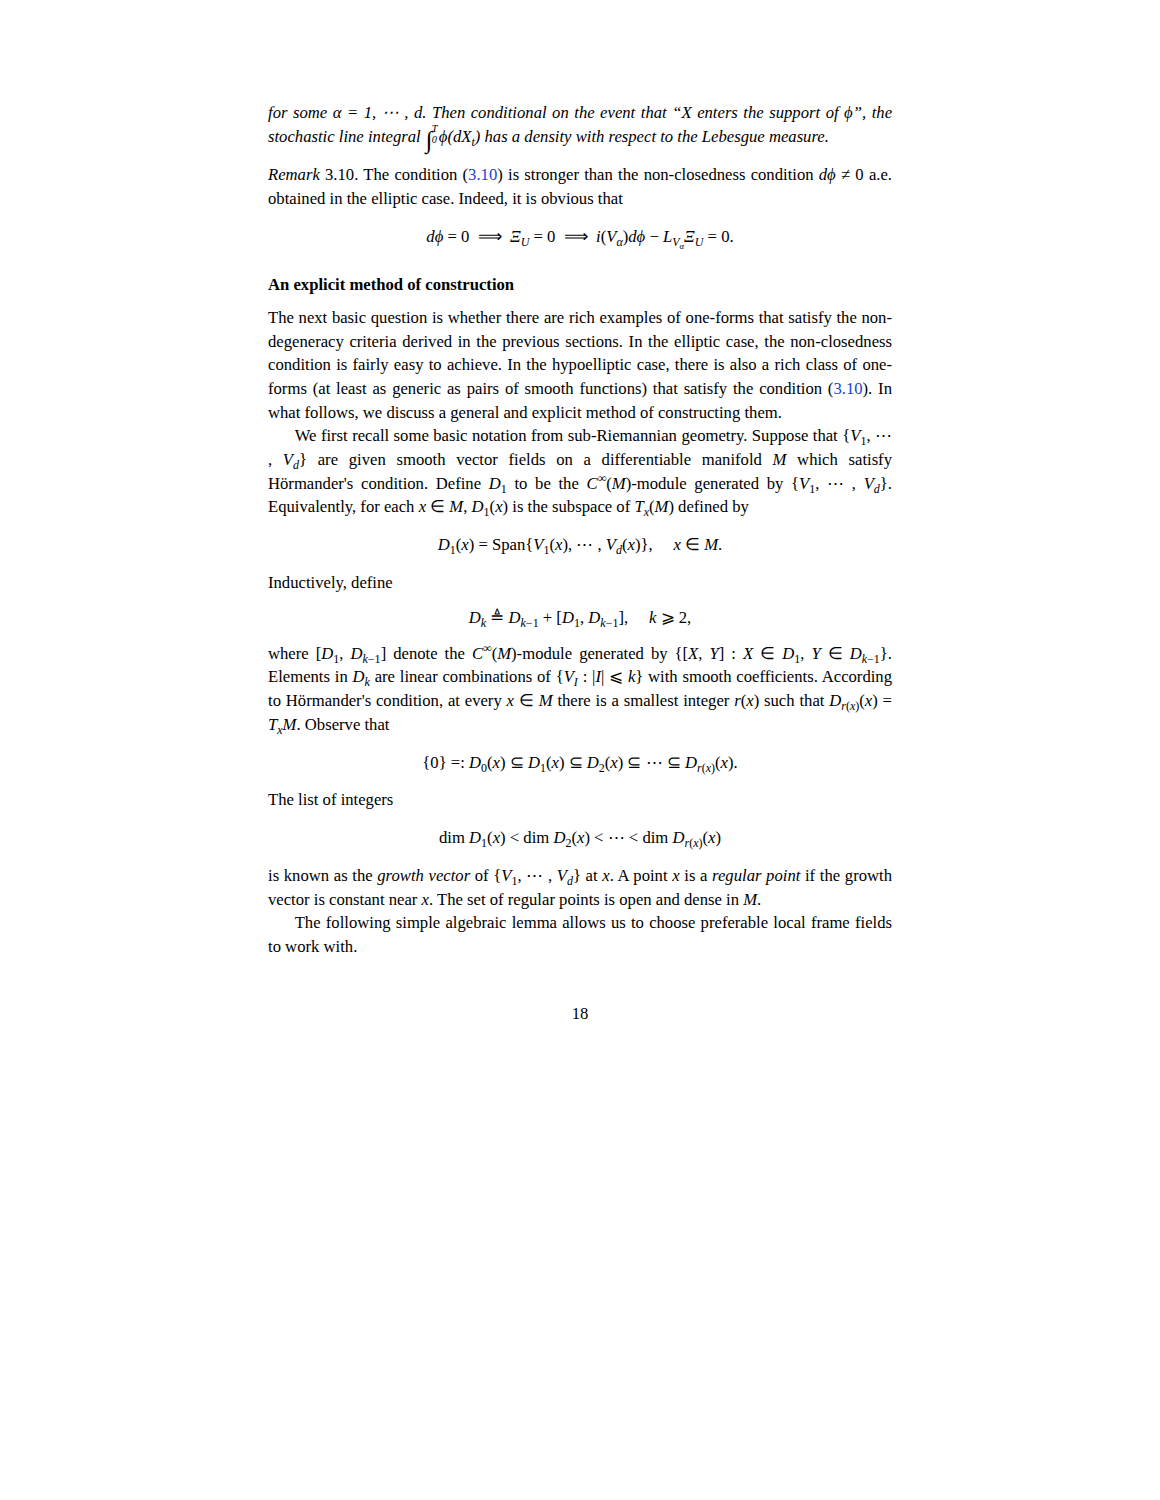for some α = 1, ⋯ , d. Then conditional on the event that “X enters the support of ϕ”, the stochastic line integral ∫T 0 ϕ(dXt) has a density with respect to the Lebesgue measure.
Remark 3.10. The condition (3.10) is stronger than the non-closedness condition dϕ ≠ 0 a.e. obtained in the elliptic case. Indeed, it is obvious that
dϕ = 0 ⟹ ΞU = 0 ⟹ i(Vα)dϕ − LVαΞU = 0.
An explicit method of construction
The next basic question is whether there are rich examples of one-forms that satisfy the non-degeneracy criteria derived in the previous sections. In the elliptic case, the non-closedness condition is fairly easy to achieve. In the hypoelliptic case, there is also a rich class of one-forms (at least as generic as pairs of smooth functions) that satisfy the condition (3.10). In what follows, we discuss a general and explicit method of constructing them.
We first recall some basic notation from sub-Riemannian geometry. Suppose that {V1, ⋯ , Vd} are given smooth vector fields on a differentiable manifold M which satisfy Hörmander's condition. Define D1 to be the C∞(M)-module generated by {V1, ⋯ , Vd}. Equivalently, for each x ∈ M, D1(x) is the subspace of Tx(M) defined by
D1(x) = Span{V1(x), ⋯ , Vd(x)}, x ∈ M.
Inductively, define
Dk ≜ Dk−1 + [D1, Dk−1], k ⩾ 2,
where [D1, Dk−1] denote the C∞(M)-module generated by {[X, Y] : X ∈ D1, Y ∈ Dk−1}. Elements in Dk are linear combinations of {VI : |I| ⩽ k} with smooth coefficients. According to Hörmander's condition, at every x ∈ M there is a smallest integer r(x) such that Dr(x)(x) = TxM. Observe that
{0} =: D0(x) ⊆ D1(x) ⊆ D2(x) ⊆ ⋯ ⊆ Dr(x)(x).
The list of integers
dim D1(x) < dim D2(x) < ⋯ < dim Dr(x)(x)
is known as the growth vector of {V1, ⋯ , Vd} at x. A point x is a regular point if the growth vector is constant near x. The set of regular points is open and dense in M.
The following simple algebraic lemma allows us to choose preferable local frame fields to work with.
18